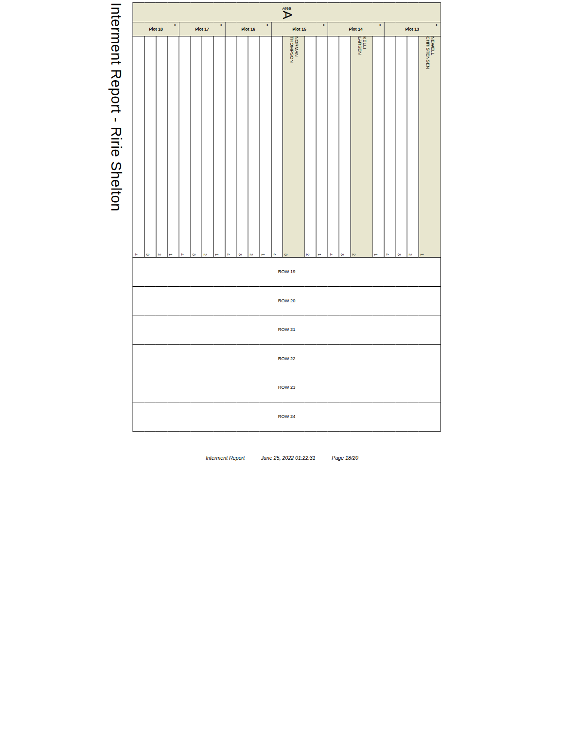Interment Report - Ririe Shelton
| Area A | « Plot 13 | NEWELL CHRISTENSEN 1 | ROW 19 | ROW 20 | ROW 21 | ROW 22 | ROW 23 | ROW 24 |
| 2 |
| 3 |
| 4 |
| « Plot 14 | 1 |
| KELLI LARSEN 2 |
| 3 |
| 4 |
| « Plot 15 | 1 |
| 2 |
| NORMAN THOMPSON 3 |
| 4 |
| « Plot 16 | 1 |
| 2 |
| 3 |
| 4 |
| « Plot 17 | 1 |
| 2 |
| 3 |
| 4 |
| « Plot 18 | 1 |
| 2 |
| 3 |
| 4 |
Interment Report June 25, 2022 01:22:31 Page 18/20